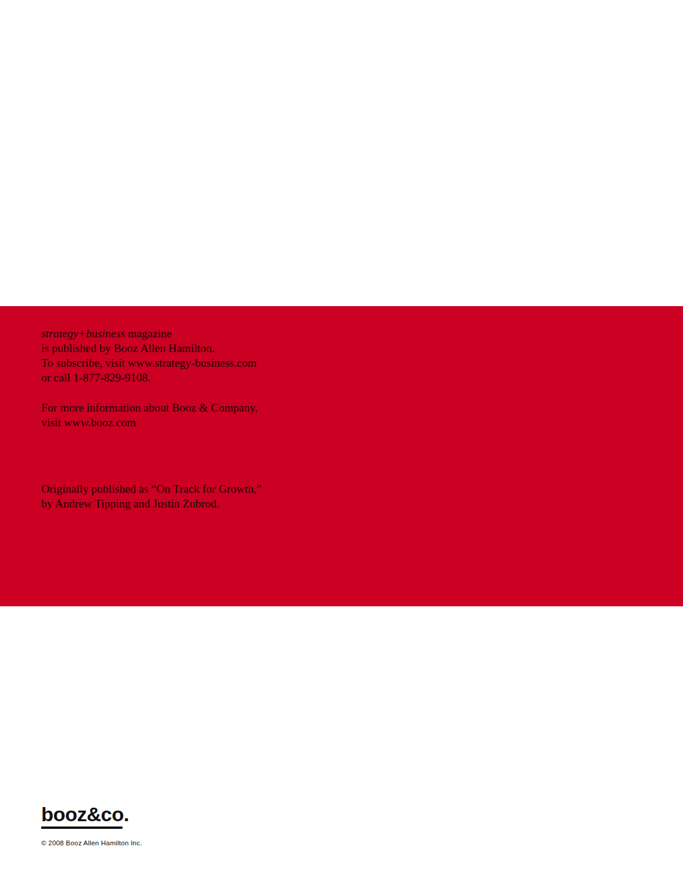strategy+business magazine
is published by Booz Allen Hamilton.
To subscribe, visit www.strategy-business.com
or call 1-877-829-9108.
For more information about Booz & Company,
visit www.booz.com
Originally published as “On Track for Growth,”
by Andrew Tipping and Justin Zubrod.
booz&co.
© 2008 Booz Allen Hamilton Inc.